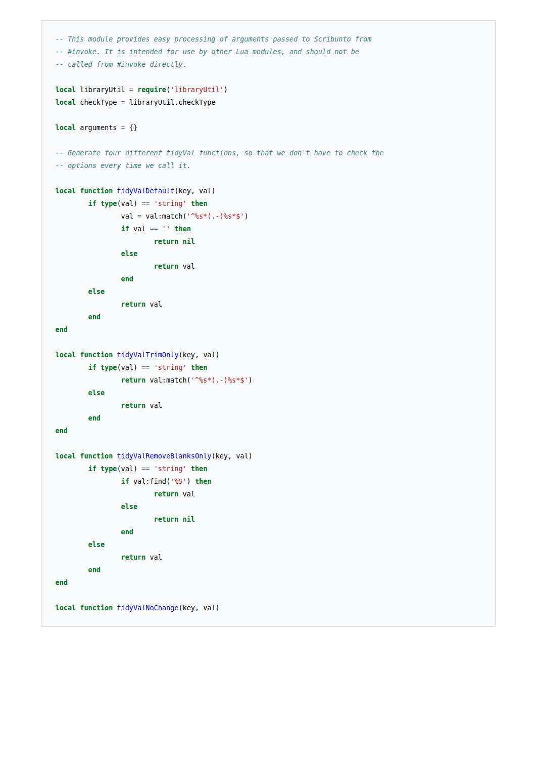-- This module provides easy processing of arguments passed to Scribunto from
-- #invoke. It is intended for use by other Lua modules, and should not be
-- called from #invoke directly.

local libraryUtil = require('libraryUtil')
local checkType = libraryUtil.checkType

local arguments = {}

-- Generate four different tidyVal functions, so that we don't have to check the
-- options every time we call it.

local function tidyValDefault(key, val)
        if type(val) == 'string' then
                val = val:match('^%s*(.-)%s*$')
                if val == '' then
                        return nil
                else
                        return val
                end
        else
                return val
        end
end

local function tidyValTrimOnly(key, val)
        if type(val) == 'string' then
                return val:match('^%s*(.-)%s*$')
        else
                return val
        end
end

local function tidyValRemoveBlanksOnly(key, val)
        if type(val) == 'string' then
                if val:find('%S') then
                        return val
                else
                        return nil
                end
        else
                return val
        end
end

local function tidyValNoChange(key, val)